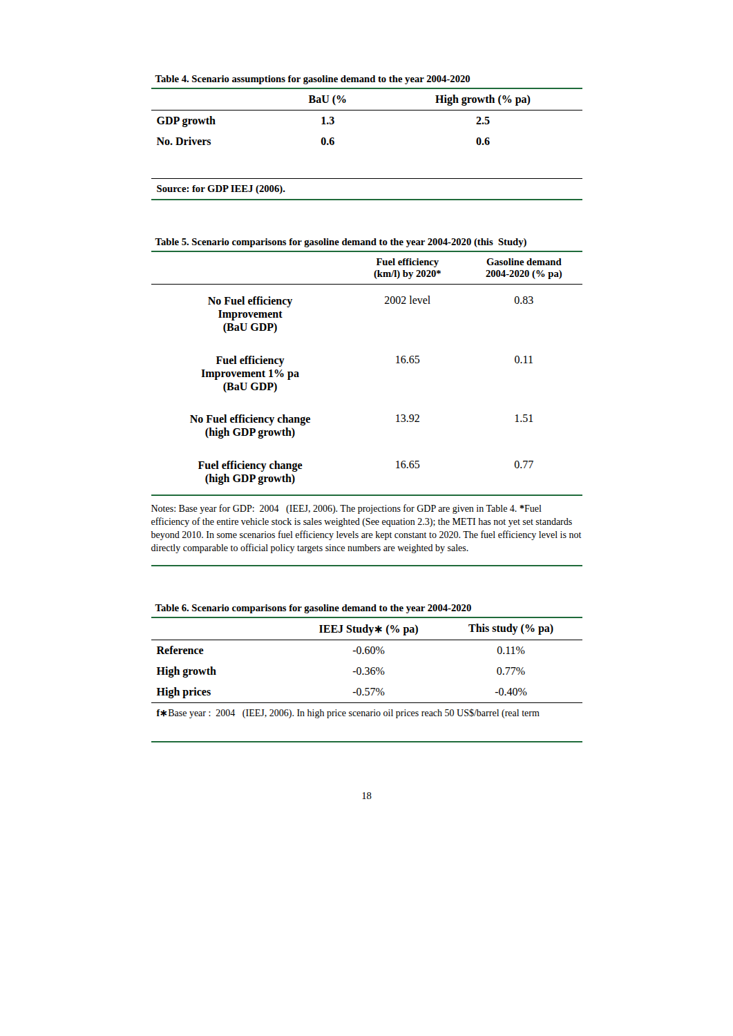Table 4. Scenario assumptions for gasoline demand to the year 2004-2020
| | BaU (% | High growth (% pa) |
| --- | --- | --- |
| GDP growth | 1.3 | 2.5 |
| No. Drivers | 0.6 | 0.6 |
| Source: for GDP IEEJ (2006). |
Table 5. Scenario comparisons for gasoline demand to the year 2004-2020 (this Study)
| | Fuel efficiency (km/l) by 2020* | Gasoline demand 2004-2020 (% pa) |
| --- | --- | --- |
| No Fuel efficiency Improvement (BaU GDP) | 2002 level | 0.83 |
| Fuel efficiency Improvement 1% pa (BaU GDP) | 16.65 | 0.11 |
| No Fuel efficiency change (high GDP growth) | 13.92 | 1.51 |
| Fuel efficiency change (high GDP growth) | 16.65 | 0.77 |
Notes: Base year for GDP: 2004 (IEEJ, 2006). The projections for GDP are given in Table 4. *Fuel efficiency of the entire vehicle stock is sales weighted (See equation 2.3); the METI has not yet set standards beyond 2010. In some scenarios fuel efficiency levels are kept constant to 2020. The fuel efficiency level is not directly comparable to official policy targets since numbers are weighted by sales.
Table 6. Scenario comparisons for gasoline demand to the year 2004-2020
| | IEEJ Study∗ (% pa) | This study (% pa) |
| --- | --- | --- |
| Reference | -0.60% | 0.11% |
| High growth | -0.36% | 0.77% |
| High prices | -0.57% | -0.40% |
| f∗ Base year : 2004 (IEEJ, 2006). In high price scenario oil prices reach 50 US$/barrel (real term |
18